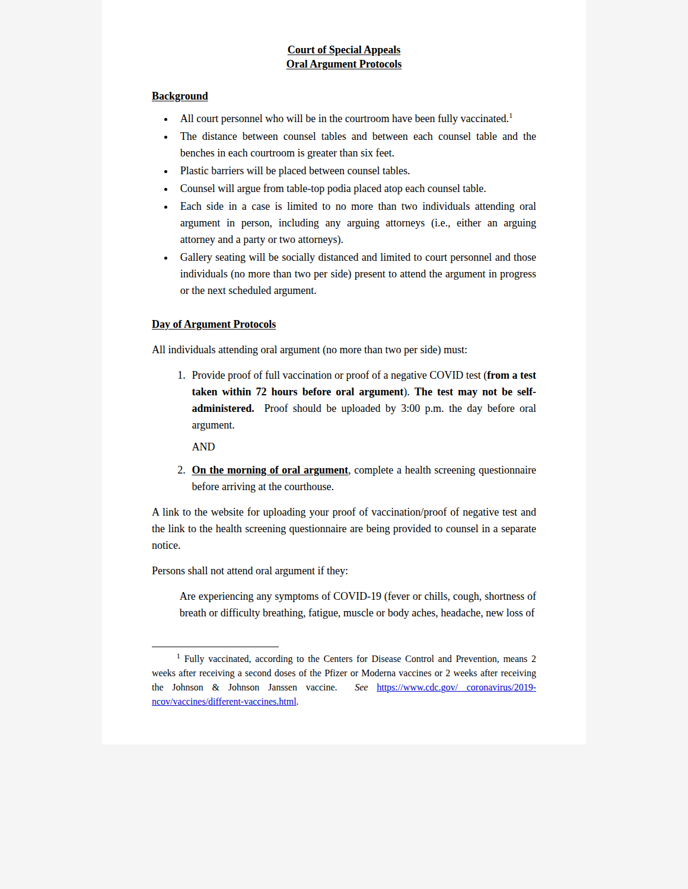Court of Special Appeals Oral Argument Protocols
Background
All court personnel who will be in the courtroom have been fully vaccinated.1
The distance between counsel tables and between each counsel table and the benches in each courtroom is greater than six feet.
Plastic barriers will be placed between counsel tables.
Counsel will argue from table-top podia placed atop each counsel table.
Each side in a case is limited to no more than two individuals attending oral argument in person, including any arguing attorneys (i.e., either an arguing attorney and a party or two attorneys).
Gallery seating will be socially distanced and limited to court personnel and those individuals (no more than two per side) present to attend the argument in progress or the next scheduled argument.
Day of Argument Protocols
All individuals attending oral argument (no more than two per side) must:
Provide proof of full vaccination or proof of a negative COVID test (from a test taken within 72 hours before oral argument). The test may not be self-administered. Proof should be uploaded by 3:00 p.m. the day before oral argument.
AND
On the morning of oral argument, complete a health screening questionnaire before arriving at the courthouse.
A link to the website for uploading your proof of vaccination/proof of negative test and the link to the health screening questionnaire are being provided to counsel in a separate notice.
Persons shall not attend oral argument if they:
Are experiencing any symptoms of COVID-19 (fever or chills, cough, shortness of breath or difficulty breathing, fatigue, muscle or body aches, headache, new loss of
1 Fully vaccinated, according to the Centers for Disease Control and Prevention, means 2 weeks after receiving a second doses of the Pfizer or Moderna vaccines or 2 weeks after receiving the Johnson & Johnson Janssen vaccine. See https://www.cdc.gov/ coronavirus/2019-ncov/vaccines/different-vaccines.html.